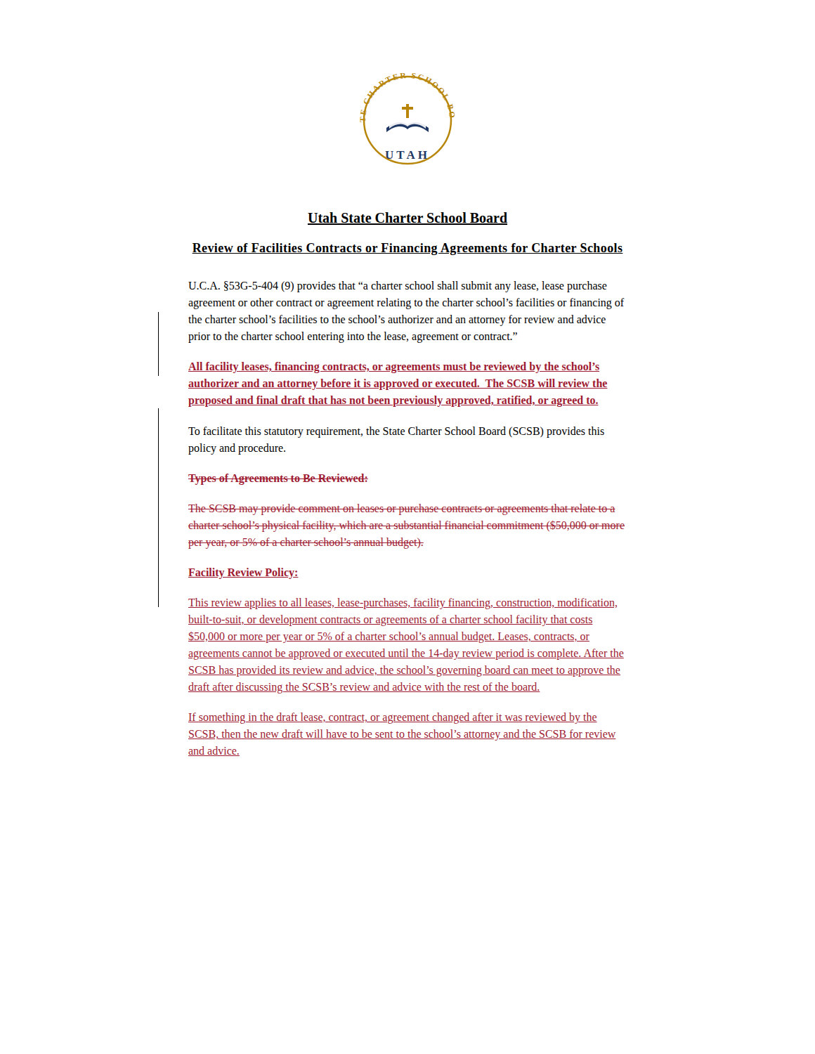STATE CHARTER SCHOOL BOARD UTAH
Utah State Charter School Board
Review of Facilities Contracts or Financing Agreements for Charter Schools
U.C.A. §53G-5-404 (9) provides that “a charter school shall submit any lease, lease purchase agreement or other contract or agreement relating to the charter school’s facilities or financing of the charter school’s facilities to the school’s authorizer and an attorney for review and advice prior to the charter school entering into the lease, agreement or contract.”
All facility leases, financing contracts, or agreements must be reviewed by the school’s authorizer and an attorney before it is approved or executed. The SCSB will review the proposed and final draft that has not been previously approved, ratified, or agreed to.
To facilitate this statutory requirement, the State Charter School Board (SCSB) provides this policy and procedure.
Types of Agreements to Be Reviewed:
The SCSB may provide comment on leases or purchase contracts or agreements that relate to a charter school’s physical facility, which are a substantial financial commitment ($50,000 or more per year, or 5% of a charter school’s annual budget).
Facility Review Policy:
This review applies to all leases, lease-purchases, facility financing, construction, modification, built-to-suit, or development contracts or agreements of a charter school facility that costs $50,000 or more per year or 5% of a charter school’s annual budget. Leases, contracts, or agreements cannot be approved or executed until the 14-day review period is complete. After the SCSB has provided its review and advice, the school’s governing board can meet to approve the draft after discussing the SCSB’s review and advice with the rest of the board.
If something in the draft lease, contract, or agreement changed after it was reviewed by the SCSB, then the new draft will have to be sent to the school’s attorney and the SCSB for review and advice.